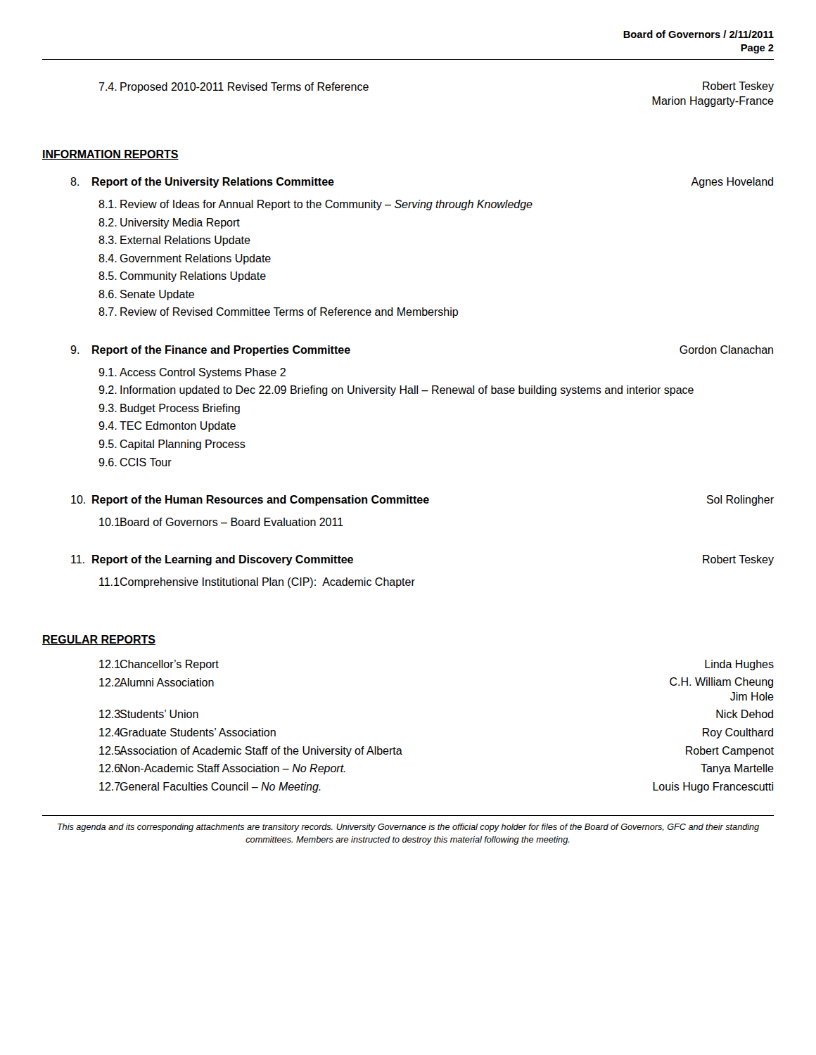Board of Governors / 2/11/2011
Page 2
7.4.
Proposed 2010-2011 Revised Terms of Reference
Robert Teskey Marion Haggarty-France
INFORMATION REPORTS
8.
Report of the University Relations Committee
Agnes Hoveland
8.1.
Review of Ideas for Annual Report to the Community – Serving through Knowledge
8.2.
University Media Report
8.3.
External Relations Update
8.4.
Government Relations Update
8.5.
Community Relations Update
8.6.
Senate Update
8.7.
Review of Revised Committee Terms of Reference and Membership
9.
Report of the Finance and Properties Committee
Gordon Clanachan
9.1.
Access Control Systems Phase 2
9.2.
Information updated to Dec 22.09 Briefing on University Hall – Renewal of base building systems and interior space
9.3.
Budget Process Briefing
9.4.
TEC Edmonton Update
9.5.
Capital Planning Process
9.6.
CCIS Tour
10.
Report of the Human Resources and Compensation Committee
Sol Rolingher
10.1
Board of Governors – Board Evaluation 2011
11.
Report of the Learning and Discovery Committee
Robert Teskey
11.1
Comprehensive Institutional Plan (CIP): Academic Chapter
REGULAR REPORTS
12.1.
Chancellor’s Report
Linda Hughes
12.2.
Alumni Association
C.H. William Cheung Jim Hole
12.3.
Students’ Union
Nick Dehod
12.4.
Graduate Students’ Association
Roy Coulthard
12.5.
Association of Academic Staff of the University of Alberta
Robert Campenot
12.6.
Non-Academic Staff Association – No Report.
Tanya Martelle
12.7.
General Faculties Council – No Meeting.
Louis Hugo Francescutti
This agenda and its corresponding attachments are transitory records. University Governance is the official copy holder for files of the Board of Governors, GFC and their standing committees. Members are instructed to destroy this material following the meeting.